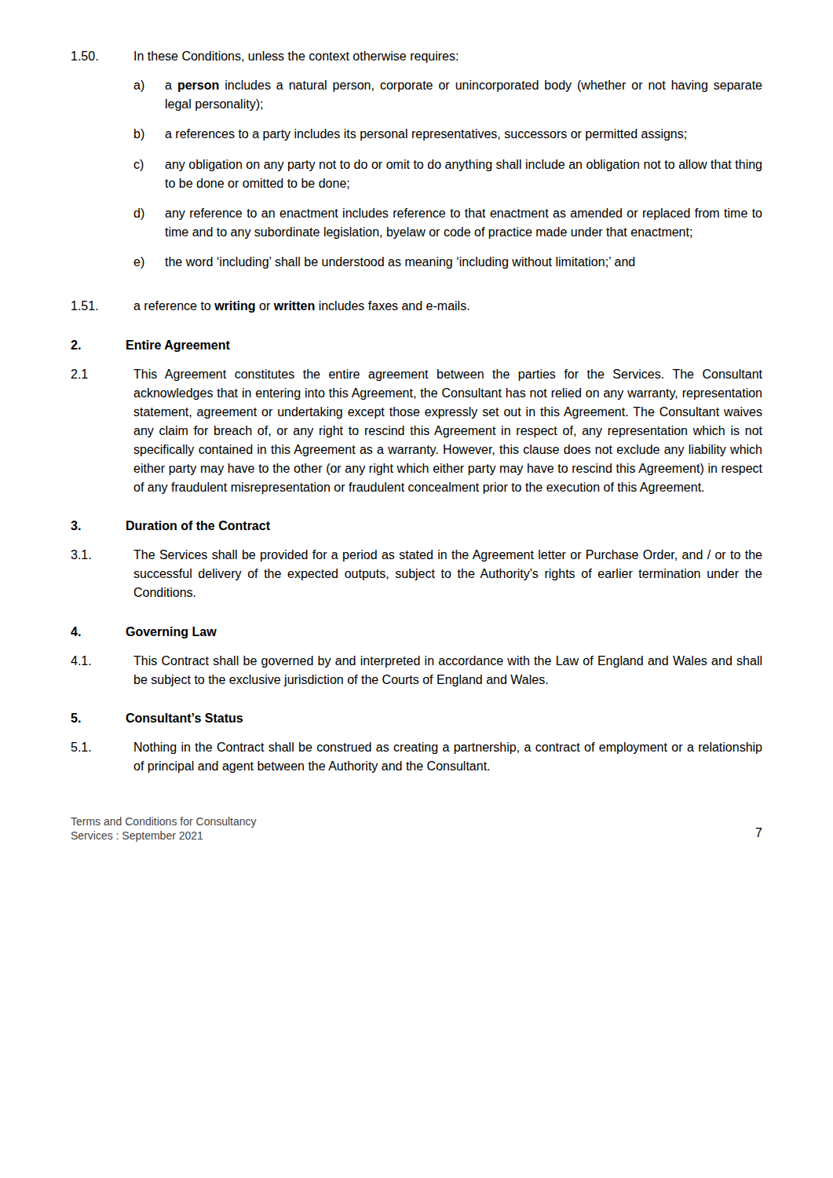1.50.
In these Conditions, unless the context otherwise requires:
a) a person includes a natural person, corporate or unincorporated body (whether or not having separate legal personality);
b) a references to a party includes its personal representatives, successors or permitted assigns;
c) any obligation on any party not to do or omit to do anything shall include an obligation not to allow that thing to be done or omitted to be done;
d) any reference to an enactment includes reference to that enactment as amended or replaced from time to time and to any subordinate legislation, byelaw or code of practice made under that enactment;
e) the word ‘including’ shall be understood as meaning ‘including without limitation;’ and
1.51.
a reference to writing or written includes faxes and e-mails.
2. Entire Agreement
2.1
This Agreement constitutes the entire agreement between the parties for the Services. The Consultant acknowledges that in entering into this Agreement, the Consultant has not relied on any warranty, representation statement, agreement or undertaking except those expressly set out in this Agreement. The Consultant waives any claim for breach of, or any right to rescind this Agreement in respect of, any representation which is not specifically contained in this Agreement as a warranty. However, this clause does not exclude any liability which either party may have to the other (or any right which either party may have to rescind this Agreement) in respect of any fraudulent misrepresentation or fraudulent concealment prior to the execution of this Agreement.
3. Duration of the Contract
3.1.
The Services shall be provided for a period as stated in the Agreement letter or Purchase Order, and / or to the successful delivery of the expected outputs, subject to the Authority's rights of earlier termination under the Conditions.
4. Governing Law
4.1.
This Contract shall be governed by and interpreted in accordance with the Law of England and Wales and shall be subject to the exclusive jurisdiction of the Courts of England and Wales.
5. Consultant’s Status
5.1.
Nothing in the Contract shall be construed as creating a partnership, a contract of employment or a relationship of principal and agent between the Authority and the Consultant.
Terms and Conditions for Consultancy
Services : September 2021
7